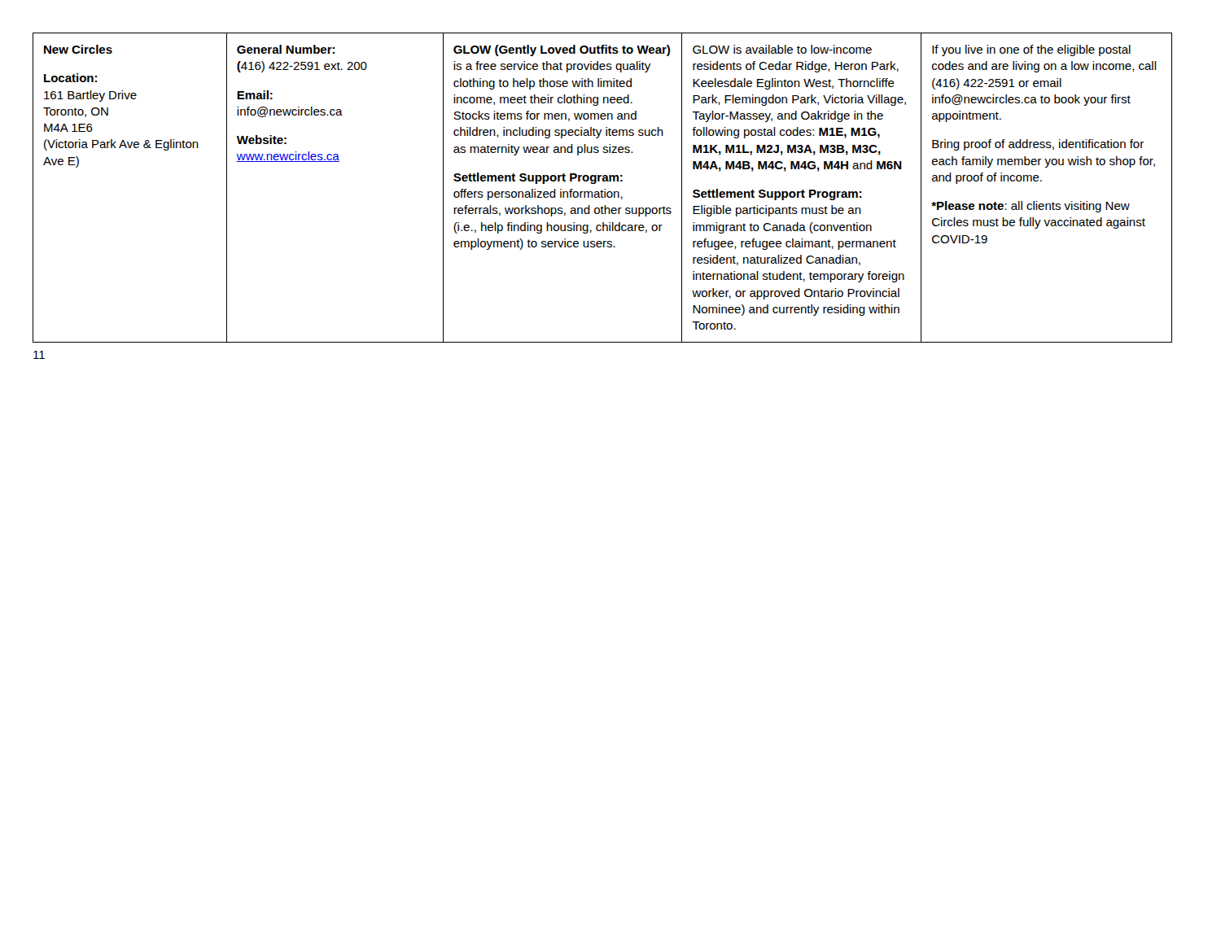| New Circles Location: 161 Bartley Drive Toronto, ON M4A 1E6 (Victoria Park Ave & Eglinton Ave E) | General Number: ( 416) 422-2591 ext. 200 Email: info@newcircles.ca Website: www.newcircles.ca | GLOW (Gently Loved Outfits to Wear) is a free service that provides quality clothing to help those with limited income, meet their clothing need. Stocks items for men, women and children, including specialty items such as maternity wear and plus sizes. Settlement Support Program: offers personalized information, referrals, workshops, and other supports (i.e., help finding housing, childcare, or employment) to service users. | GLOW is available to low-income residents of Cedar Ridge, Heron Park, Keelesdale Eglinton West, Thorncliffe Park, Flemingdon Park, Victoria Village, Taylor-Massey, and Oakridge in the following postal codes: M1E, M1G, M1K, M1L, M2J, M3A, M3B, M3C, M4A, M4B, M4C, M4G, M4H and M6N Settlement Support Program: Eligible participants must be an immigrant to Canada (convention refugee, refugee claimant, permanent resident, naturalized Canadian, international student, temporary foreign worker, or approved Ontario Provincial Nominee) and currently residing within Toronto. | If you live in one of the eligible postal codes and are living on a low income, call (416) 422-2591 or email info@newcircles.ca to book your first appointment. Bring proof of address, identification for each family member you wish to shop for, and proof of income. *Please note : all clients visiting New Circles must be fully vaccinated against COVID-19 |
11